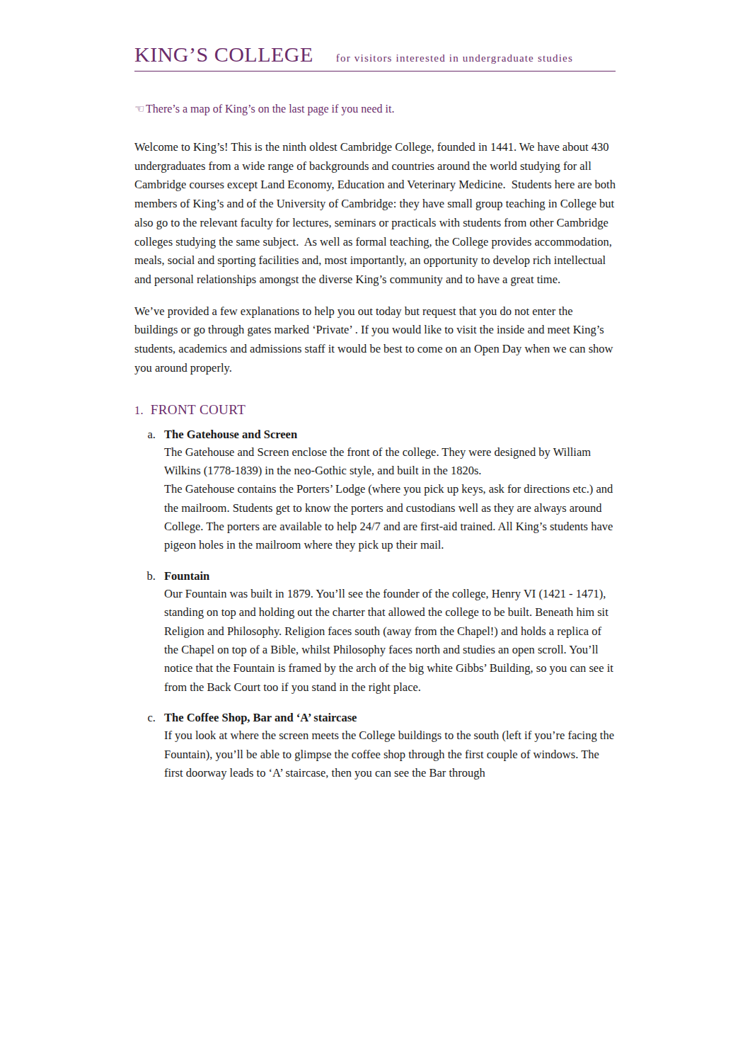KING’S COLLEGE
for visitors interested in undergraduate studies
☜There’s a map of King’s on the last page if you need it.
Welcome to King’s! This is the ninth oldest Cambridge College, founded in 1441. We have about 430 undergraduates from a wide range of backgrounds and countries around the world studying for all Cambridge courses except Land Economy, Education and Veterinary Medicine. Students here are both members of King’s and of the University of Cambridge: they have small group teaching in College but also go to the relevant faculty for lectures, seminars or practicals with students from other Cambridge colleges studying the same subject. As well as formal teaching, the College provides accommodation, meals, social and sporting facilities and, most importantly, an opportunity to develop rich intellectual and personal relationships amongst the diverse King’s community and to have a great time.
We’ve provided a few explanations to help you out today but request that you do not enter the buildings or go through gates marked ‘Private’ . If you would like to visit the inside and meet King’s students, academics and admissions staff it would be best to come on an Open Day when we can show you around properly.
1. FRONT COURT
The Gatehouse and Screen The Gatehouse and Screen enclose the front of the college. They were designed by William Wilkins (1778-1839) in the neo-Gothic style, and built in the 1820s.
The Gatehouse contains the Porters’ Lodge (where you pick up keys, ask for directions etc.) and the mailroom. Students get to know the porters and custodians well as they are always around College. The porters are available to help 24/7 and are first-aid trained. All King’s students have pigeon holes in the mailroom where they pick up their mail.
Fountain Our Fountain was built in 1879. You’ll see the founder of the college, Henry VI (1421 - 1471), standing on top and holding out the charter that allowed the college to be built. Beneath him sit Religion and Philosophy. Religion faces south (away from the Chapel!) and holds a replica of the Chapel on top of a Bible, whilst Philosophy faces north and studies an open scroll. You’ll notice that the Fountain is framed by the arch of the big white Gibbs’ Building, so you can see it from the Back Court too if you stand in the right place.
The Coffee Shop, Bar and ‘A’ staircase If you look at where the screen meets the College buildings to the south (left if you’re facing the Fountain), you’ll be able to glimpse the coffee shop through the first couple of windows. The first doorway leads to ‘A’ staircase, then you can see the Bar through